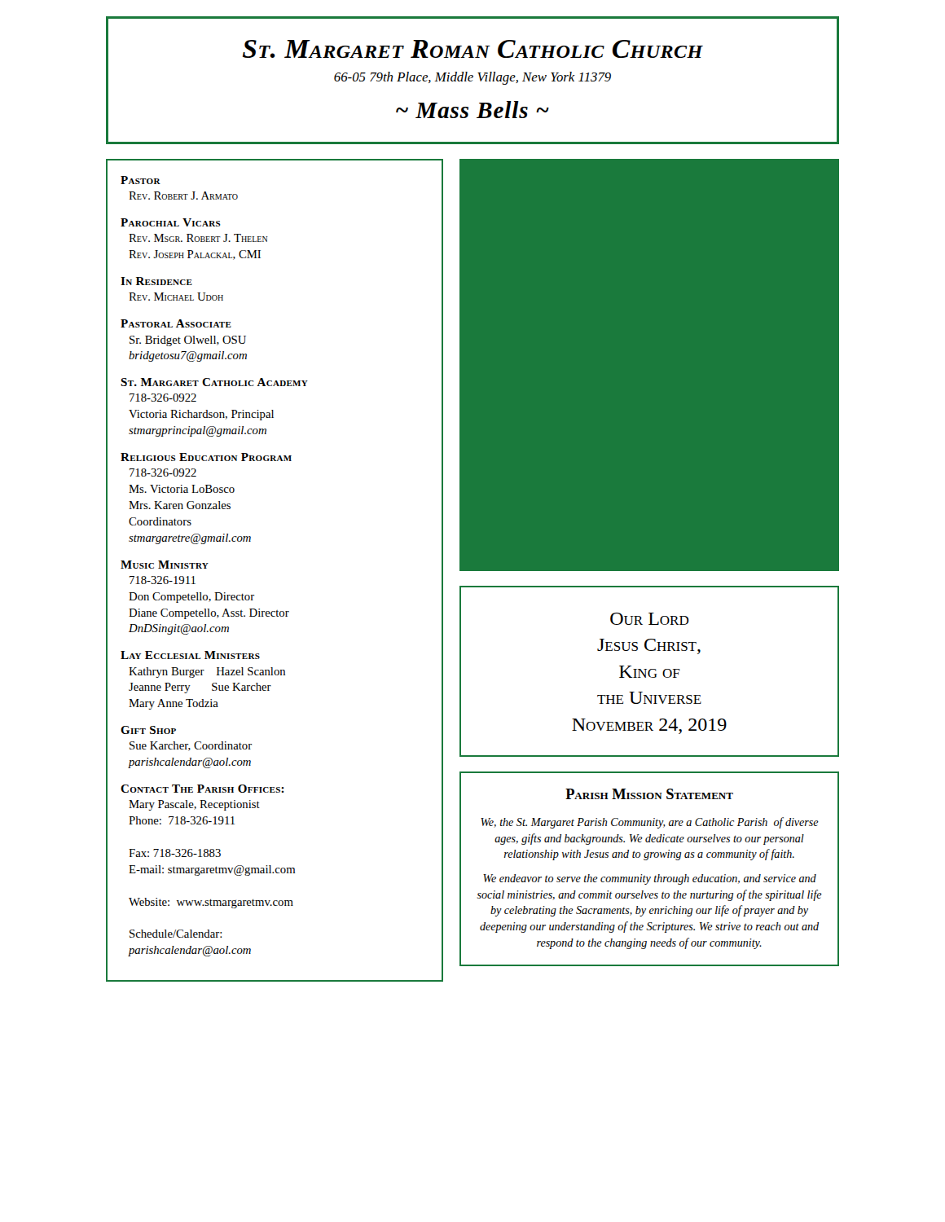St. Margaret Roman Catholic Church
66-05 79th Place, Middle Village, New York 11379
~ Mass Bells ~
Pastor
Rev. Robert J. Armato
Parochial Vicars
Rev. Msgr. Robert J. Thelen
Rev. Joseph Palackal, CMI
In Residence
Rev. Michael Udoh
Pastoral Associate
Sr. Bridget Olwell, OSU
bridgetosu7@gmail.com
St. Margaret Catholic Academy
718-326-0922
Victoria Richardson, Principal
stmargprincipal@gmail.com
Religious Education Program
718-326-0922
Ms. Victoria LoBosco
Mrs. Karen Gonzales
Coordinators
stmargaretre@gmail.com
Music Ministry
718-326-1911
Don Competello, Director
Diane Competello, Asst. Director
DnDSingit@aol.com
Lay Ecclesial Ministers
Kathryn Burger Hazel Scanlon
Jeanne Perry Sue Karcher
Mary Anne Todzia
Gift Shop
Sue Karcher, Coordinator
parishcalendar@aol.com
Contact The Parish Offices:
Mary Pascale, Receptionist
Phone: 718-326-1911
Fax: 718-326-1883
E-mail: stmargaretmv@gmail.com
Website: www.stmargaretmv.com
Schedule/Calendar:
parishcalendar@aol.com
Our Lord
Jesus Christ,
King of
the Universe
November 24, 2019
Parish Mission Statement
We, the St. Margaret Parish Community, are a Catholic Parish of diverse ages, gifts and backgrounds. We dedicate ourselves to our personal relationship with Jesus and to growing as a community of faith.
We endeavor to serve the community through education, and service and social ministries, and commit ourselves to the nurturing of the spiritual life by celebrating the Sacraments, by enriching our life of prayer and by deepening our understanding of the Scriptures. We strive to reach out and respond to the changing needs of our community.